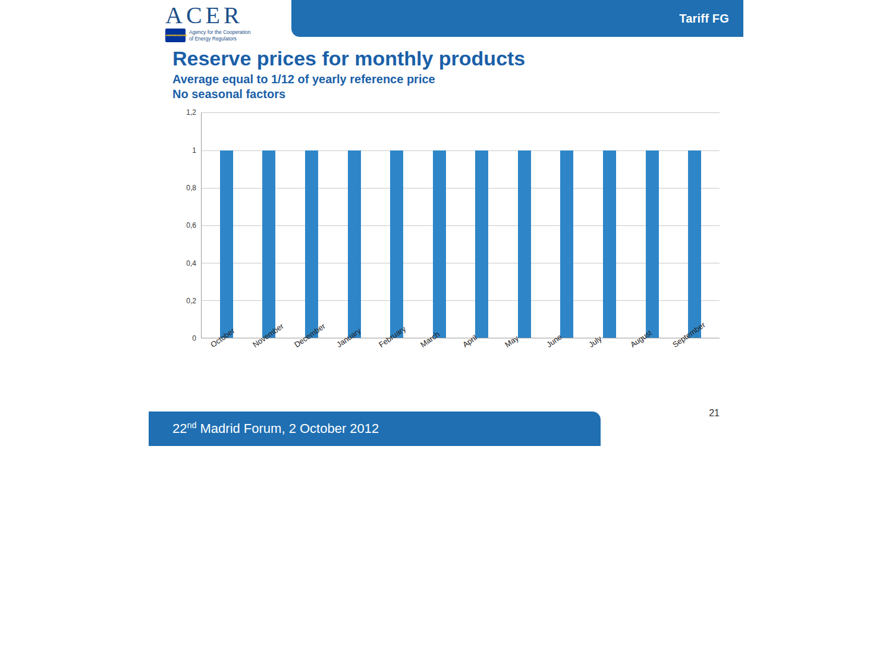Tariff FG
ACER
Agency for the Cooperation
of Energy Regulators
Reserve prices for monthly products
Average equal to 1/12 of yearly reference price
No seasonal factors
1,2
1
0,8
0,6
0,4
0,2
0
October
November
December
January
February
March
April
May
June
July
August
September
22nd Madrid Forum, 2 October 2012
21